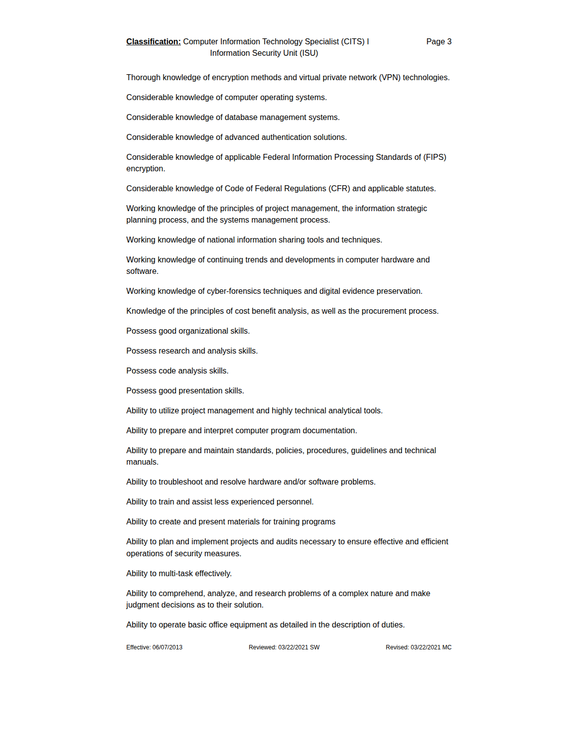Classification: Computer Information Technology Specialist (CITS) I
Information Security Unit (ISU)
Page 3
Thorough knowledge of encryption methods and virtual private network (VPN) technologies.
Considerable knowledge of computer operating systems.
Considerable knowledge of database management systems.
Considerable knowledge of advanced authentication solutions.
Considerable knowledge of applicable Federal Information Processing Standards of (FIPS) encryption.
Considerable knowledge of Code of Federal Regulations (CFR) and applicable statutes.
Working knowledge of the principles of project management, the information strategic planning process, and the systems management process.
Working knowledge of national information sharing tools and techniques.
Working knowledge of continuing trends and developments in computer hardware and software.
Working knowledge of cyber-forensics techniques and digital evidence preservation.
Knowledge of the principles of cost benefit analysis, as well as the procurement process.
Possess good organizational skills.
Possess research and analysis skills.
Possess code analysis skills.
Possess good presentation skills.
Ability to utilize project management and highly technical analytical tools.
Ability to prepare and interpret computer program documentation.
Ability to prepare and maintain standards, policies, procedures, guidelines and technical manuals.
Ability to troubleshoot and resolve hardware and/or software problems.
Ability to train and assist less experienced personnel.
Ability to create and present materials for training programs
Ability to plan and implement projects and audits necessary to ensure effective and efficient operations of security measures.
Ability to multi-task effectively.
Ability to comprehend, analyze, and research problems of a complex nature and make judgment decisions as to their solution.
Ability to operate basic office equipment as detailed in the description of duties.
Effective: 06/07/2013 Reviewed: 03/22/2021 SW Revised: 03/22/2021 MC